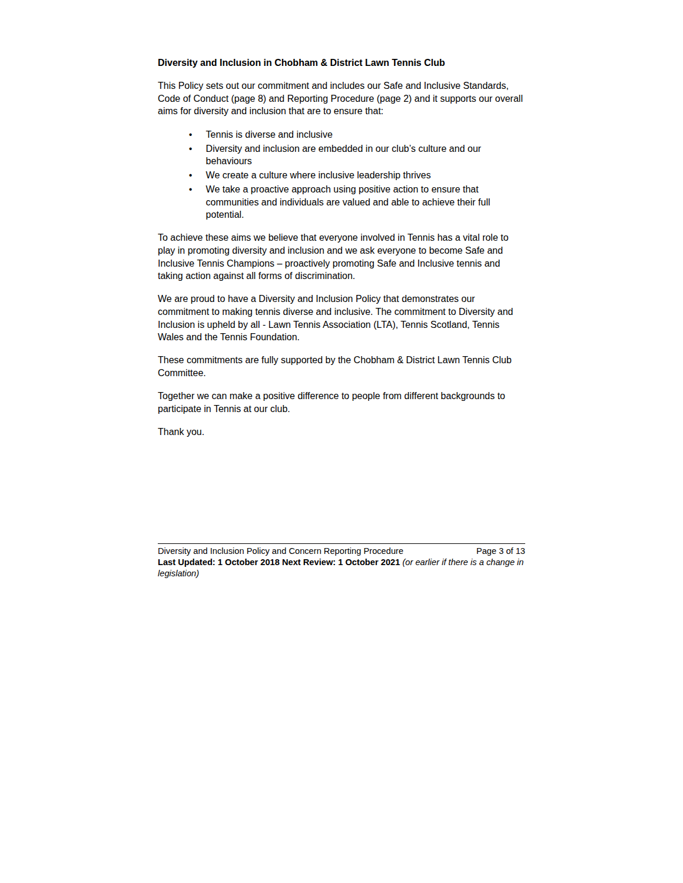Diversity and Inclusion in Chobham & District Lawn Tennis Club
This Policy sets out our commitment and includes our Safe and Inclusive Standards, Code of Conduct (page 8) and Reporting Procedure (page 2) and it supports our overall aims for diversity and inclusion that are to ensure that:
Tennis is diverse and inclusive
Diversity and inclusion are embedded in our club’s culture and our behaviours
We create a culture where inclusive leadership thrives
We take a proactive approach using positive action to ensure that communities and individuals are valued and able to achieve their full potential.
To achieve these aims we believe that everyone involved in Tennis has a vital role to play in promoting diversity and inclusion and we ask everyone to become Safe and Inclusive Tennis Champions – proactively promoting Safe and Inclusive tennis and taking action against all forms of discrimination.
We are proud to have a Diversity and Inclusion Policy that demonstrates our commitment to making tennis diverse and inclusive. The commitment to Diversity and Inclusion is upheld by all - Lawn Tennis Association (LTA), Tennis Scotland, Tennis Wales and the Tennis Foundation.
These commitments are fully supported by the Chobham & District Lawn Tennis Club Committee.
Together we can make a positive difference to people from different backgrounds to participate in Tennis at our club.
Thank you.
Diversity and Inclusion Policy and Concern Reporting Procedure
Page 3 of 13
Last Updated: 1 October 2018 Next Review: 1 October 2021 (or earlier if there is a change in legislation)